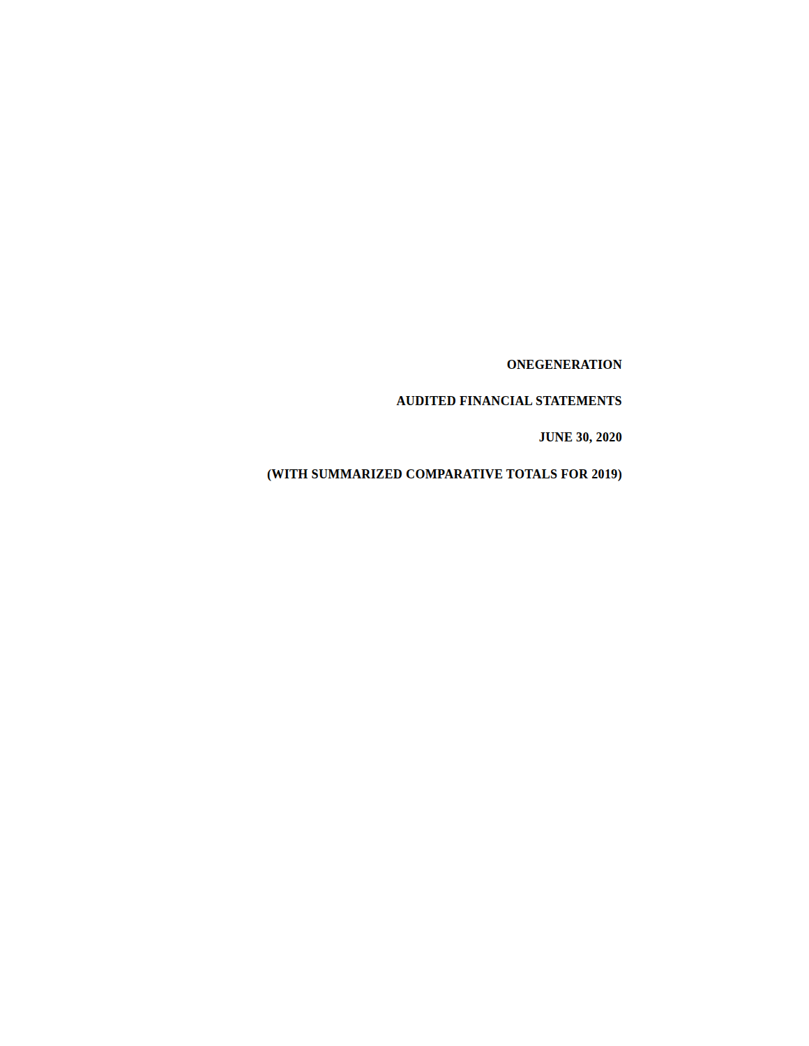ONEGENERATION
AUDITED FINANCIAL STATEMENTS
JUNE 30, 2020
(WITH SUMMARIZED COMPARATIVE TOTALS FOR 2019)